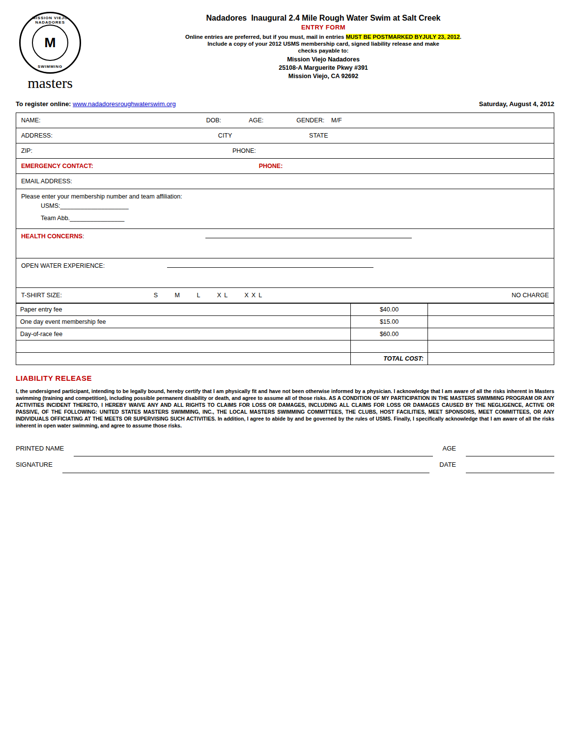MISSION VIEJO NADADORES
M
SWIMMING
masters
Nadadores Inaugural 2.4 Mile Rough Water Swim at Salt Creek
ENTRY FORM
Online entries are preferred, but if you must, mail in entries MUST BE POSTMARKED BYJULY 23, 2012.
Include a copy of your 2012 USMS membership card, signed liability release and make
checks payable to:
Mission Viejo Nadadores
25108-A Marguerite Pkwy #391
Mission Viejo, CA 92692
To register online: www.nadadoresroughwaterswim.org
Saturday, August 4, 2012
| NAME: DOB: AGE: GENDER: M/F |
| ADDRESS: CITY STATE |
| ZIP: PHONE: |
| EMERGENCY CONTACT: PHONE: |
| EMAIL ADDRESS: |
| Please enter your membership number and team affiliation: USMS:____________________ Team Abb.________________ |
| HEALTH CONCERNS : |
| OPEN WATER EXPERIENCE: |
| T-SHIRT SIZE: S M L XL XXL NO CHARGE |
| Paper entry fee | $40.00 | |
| One day event membership fee | $15.00 | |
| Day-of-race fee | $60.00 | |
| | TOTAL COST: | |
LIABILITY RELEASE
I, the undersigned participant, intending to be legally bound, hereby certify that I am physically fit and have not been otherwise informed by a physician. I acknowledge that I am aware of all the risks inherent in Masters swimming (training and competition), including possible permanent disability or death, and agree to assume all of those risks. AS A CONDITION OF MY PARTICIPATION IN THE MASTERS SWIMMING PROGRAM OR ANY ACTIVITIES INCIDENT THERETO, I HEREBY WAIVE ANY AND ALL RIGHTS TO CLAIMS FOR LOSS OR DAMAGES, INCLUDING ALL CLAIMS FOR LOSS OR DAMAGES CAUSED BY THE NEGLIGENCE, ACTIVE OR PASSIVE, OF THE FOLLOWING: UNITED STATES MASTERS SWIMMING, INC., THE LOCAL MASTERS SWIMMING COMMITTEES, THE CLUBS, HOST FACILITIES, MEET SPONSORS, MEET COMMITTEES, OR ANY INDIVIDUALS OFFICIATING AT THE MEETS OR SUPERVISING SUCH ACTIVITIES. In addition, I agree to abide by and be governed by the rules of USMS. Finally, I specifically acknowledge that I am aware of all the risks inherent in open water swimming, and agree to assume those risks.
PRINTED NAME AGE
SIGNATURE DATE